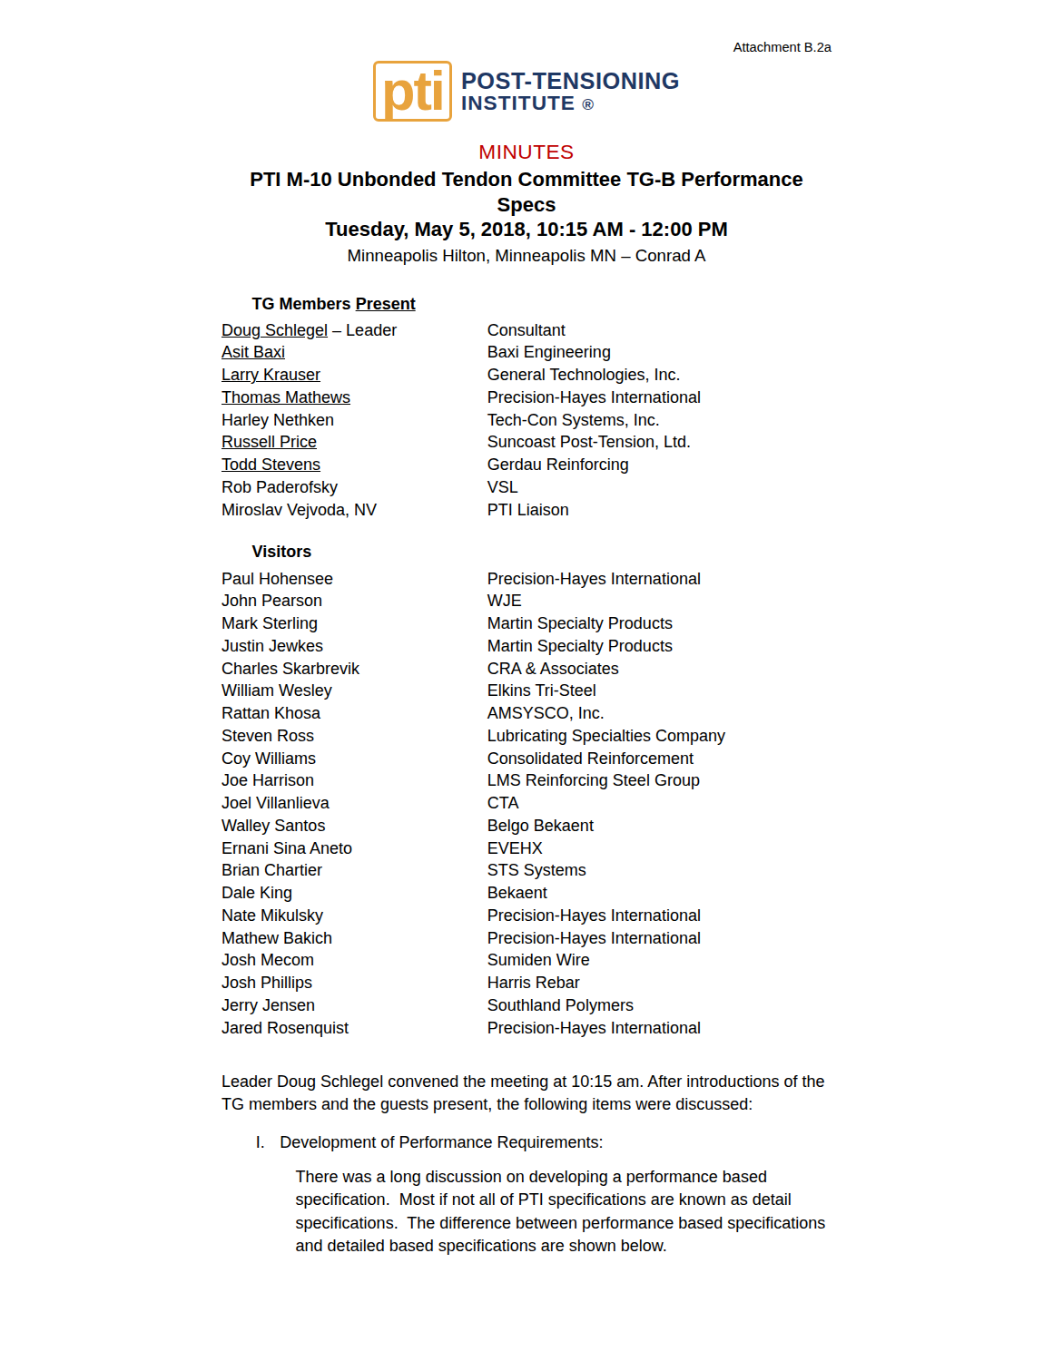Attachment B.2a
pti
POST-TENSIONING
INSTITUTE ®
MINUTES
PTI M-10 Unbonded Tendon Committee TG-B Performance Specs
Tuesday, May 5, 2018, 10:15 AM - 12:00 PM
Minneapolis Hilton, Minneapolis MN – Conrad A
TG Members Present
| Doug Schlegel – Leader | Consultant |
| Asit Baxi | Baxi Engineering |
| Larry Krauser | General Technologies, Inc. |
| Thomas Mathews | Precision-Hayes International |
| Harley Nethken | Tech-Con Systems, Inc. |
| Russell Price | Suncoast Post-Tension, Ltd. |
| Todd Stevens | Gerdau Reinforcing |
| Rob Paderofsky | VSL |
| Miroslav Vejvoda, NV | PTI Liaison |
Visitors
| Paul Hohensee | Precision-Hayes International |
| John Pearson | WJE |
| Mark Sterling | Martin Specialty Products |
| Justin Jewkes | Martin Specialty Products |
| Charles Skarbrevik | CRA & Associates |
| William Wesley | Elkins Tri-Steel |
| Rattan Khosa | AMSYSCO, Inc. |
| Steven Ross | Lubricating Specialties Company |
| Coy Williams | Consolidated Reinforcement |
| Joe Harrison | LMS Reinforcing Steel Group |
| Joel Villanlieva | CTA |
| Walley Santos | Belgo Bekaent |
| Ernani Sina Aneto | EVEHX |
| Brian Chartier | STS Systems |
| Dale King | Bekaent |
| Nate Mikulsky | Precision-Hayes International |
| Mathew Bakich | Precision-Hayes International |
| Josh Mecom | Sumiden Wire |
| Josh Phillips | Harris Rebar |
| Jerry Jensen | Southland Polymers |
| Jared Rosenquist | Precision-Hayes International |
Leader Doug Schlegel convened the meeting at 10:15 am. After introductions of the TG members and the guests present, the following items were discussed:
Development of Performance Requirements:
There was a long discussion on developing a performance based specification. Most if not all of PTI specifications are known as detail specifications. The difference between performance based specifications and detailed based specifications are shown below.